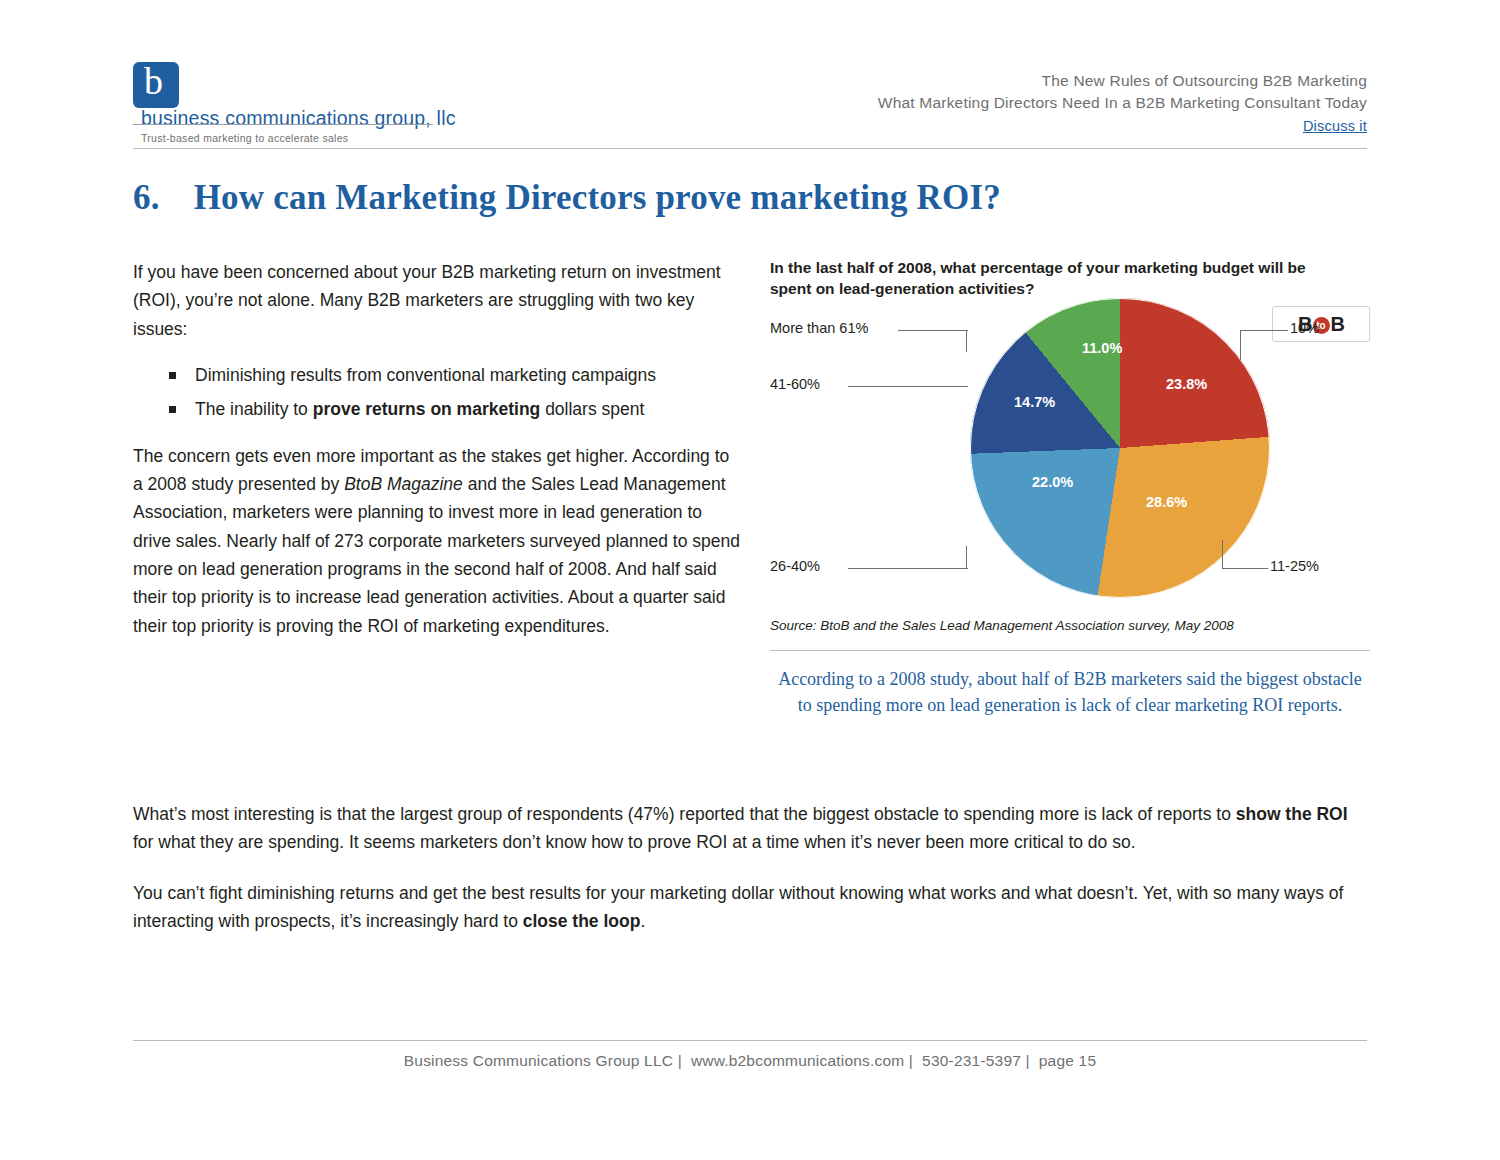business communications group, llc
Trust-based marketing to accelerate sales
The New Rules of Outsourcing B2B Marketing
What Marketing Directors Need In a B2B Marketing Consultant Today
Discuss it
6. How can Marketing Directors prove marketing ROI?
If you have been concerned about your B2B marketing return on investment (ROI), you’re not alone. Many B2B marketers are struggling with two key issues:
Diminishing results from conventional marketing campaigns
The inability to prove returns on marketing dollars spent
The concern gets even more important as the stakes get higher. According to a 2008 study presented by BtoB Magazine and the Sales Lead Management Association, marketers were planning to invest more in lead generation to drive sales. Nearly half of 273 corporate marketers surveyed planned to spend more on lead generation programs in the second half of 2008. And half said their top priority is to increase lead generation activities. About a quarter said their top priority is proving the ROI of marketing expenditures.
In the last half of 2008, what percentage of your marketing budget will be spent on lead-generation activities?
Bto B
23.8% 28.6% 22.0% 14.7% 11.0%
More than 61% 41-60% 26-40% 10% 11-25%
Source: BtoB and the Sales Lead Management Association survey, May 2008
According to a 2008 study, about half of B2B marketers said the biggest obstacle to spending more on lead generation is lack of clear marketing ROI reports.
What’s most interesting is that the largest group of respondents (47%) reported that the biggest obstacle to spending more is lack of reports to show the ROI for what they are spending. It seems marketers don’t know how to prove ROI at a time when it’s never been more critical to do so.
You can’t fight diminishing returns and get the best results for your marketing dollar without knowing what works and what doesn’t. Yet, with so many ways of interacting with prospects, it’s increasingly hard to close the loop.
Business Communications Group LLC | www.b2bcommunications.com | 530-231-5397 | page 15